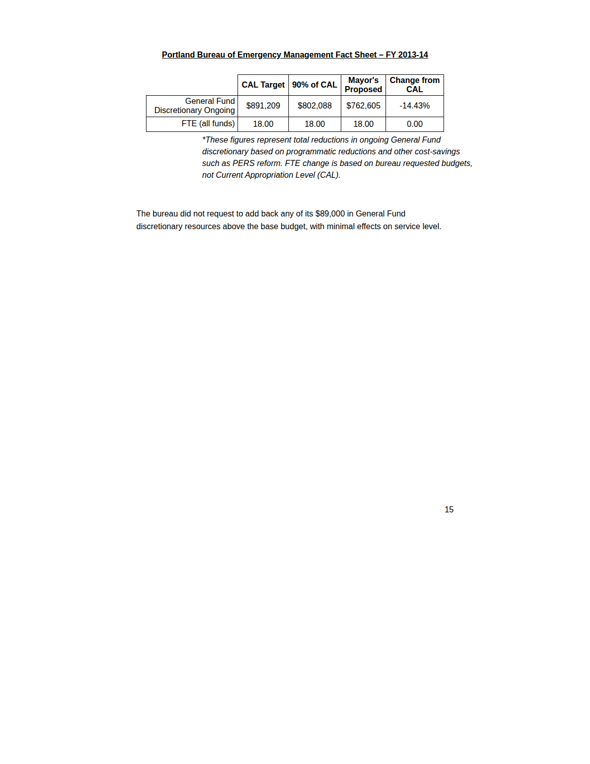Portland Bureau of Emergency Management Fact Sheet – FY 2013-14
| | CAL Target | 90% of CAL | Mayor's Proposed | Change from CAL |
| --- | --- | --- | --- | --- |
| General Fund Discretionary Ongoing | $891,209 | $802,088 | $762,605 | -14.43% |
| FTE (all funds) | 18.00 | 18.00 | 18.00 | 0.00 |
*These figures represent total reductions in ongoing General Fund discretionary based on programmatic reductions and other cost-savings such as PERS reform. FTE change is based on bureau requested budgets, not Current Appropriation Level (CAL).
The bureau did not request to add back any of its $89,000 in General Fund discretionary resources above the base budget, with minimal effects on service level.
15